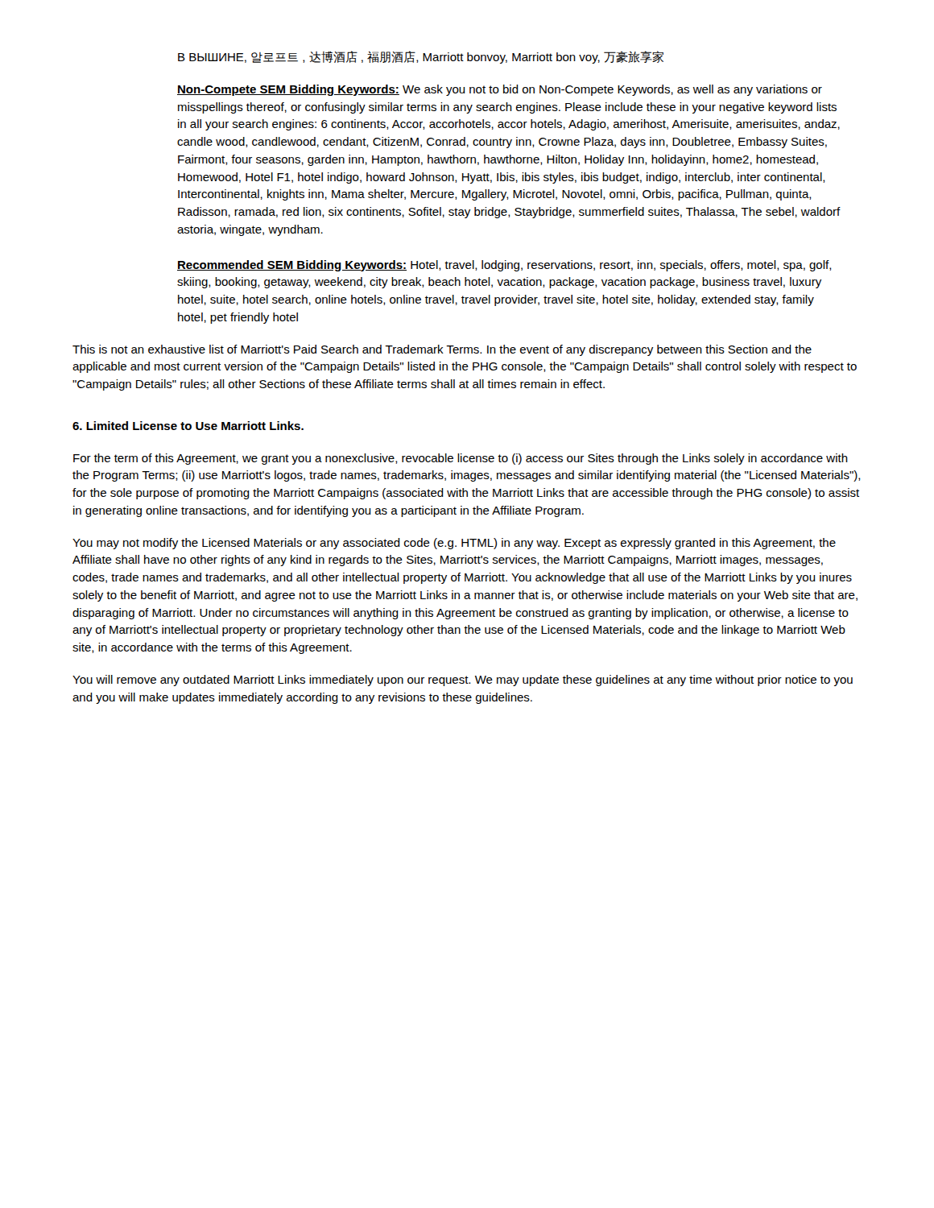В ВЫШИНЕ, 알로프트 , 达博酒店 , 福朋酒店, Marriott bonvoy, Marriott bon voy, 万豪旅享家
Non-Compete SEM Bidding Keywords: We ask you not to bid on Non-Compete Keywords, as well as any variations or misspellings thereof, or confusingly similar terms in any search engines. Please include these in your negative keyword lists in all your search engines: 6 continents, Accor, accorhotels, accor hotels, Adagio, amerihost, Amerisuite, amerisuites, andaz, candle wood, candlewood, cendant, CitizenM, Conrad, country inn, Crowne Plaza, days inn, Doubletree, Embassy Suites, Fairmont, four seasons, garden inn, Hampton, hawthorn, hawthorne, Hilton, Holiday Inn, holidayinn, home2, homestead, Homewood, Hotel F1, hotel indigo, howard Johnson, Hyatt, Ibis, ibis styles, ibis budget, indigo, interclub, inter continental, Intercontinental, knights inn, Mama shelter, Mercure, Mgallery, Microtel, Novotel, omni, Orbis, pacifica, Pullman, quinta, Radisson, ramada, red lion, six continents, Sofitel, stay bridge, Staybridge, summerfield suites, Thalassa, The sebel, waldorf astoria, wingate, wyndham.
Recommended SEM Bidding Keywords: Hotel, travel, lodging, reservations, resort, inn, specials, offers, motel, spa, golf, skiing, booking, getaway, weekend, city break, beach hotel, vacation, package, vacation package, business travel, luxury hotel, suite, hotel search, online hotels, online travel, travel provider, travel site, hotel site, holiday, extended stay, family hotel, pet friendly hotel
This is not an exhaustive list of Marriott's Paid Search and Trademark Terms. In the event of any discrepancy between this Section and the applicable and most current version of the "Campaign Details" listed in the PHG console, the "Campaign Details" shall control solely with respect to "Campaign Details" rules; all other Sections of these Affiliate terms shall at all times remain in effect.
6. Limited License to Use Marriott Links.
For the term of this Agreement, we grant you a nonexclusive, revocable license to (i) access our Sites through the Links solely in accordance with the Program Terms; (ii) use Marriott's logos, trade names, trademarks, images, messages and similar identifying material (the "Licensed Materials"), for the sole purpose of promoting the Marriott Campaigns (associated with the Marriott Links that are accessible through the PHG console) to assist in generating online transactions, and for identifying you as a participant in the Affiliate Program.
You may not modify the Licensed Materials or any associated code (e.g. HTML) in any way. Except as expressly granted in this Agreement, the Affiliate shall have no other rights of any kind in regards to the Sites, Marriott's services, the Marriott Campaigns, Marriott images, messages, codes, trade names and trademarks, and all other intellectual property of Marriott. You acknowledge that all use of the Marriott Links by you inures solely to the benefit of Marriott, and agree not to use the Marriott Links in a manner that is, or otherwise include materials on your Web site that are, disparaging of Marriott. Under no circumstances will anything in this Agreement be construed as granting by implication, or otherwise, a license to any of Marriott's intellectual property or proprietary technology other than the use of the Licensed Materials, code and the linkage to Marriott Web site, in accordance with the terms of this Agreement.
You will remove any outdated Marriott Links immediately upon our request. We may update these guidelines at any time without prior notice to you and you will make updates immediately according to any revisions to these guidelines.